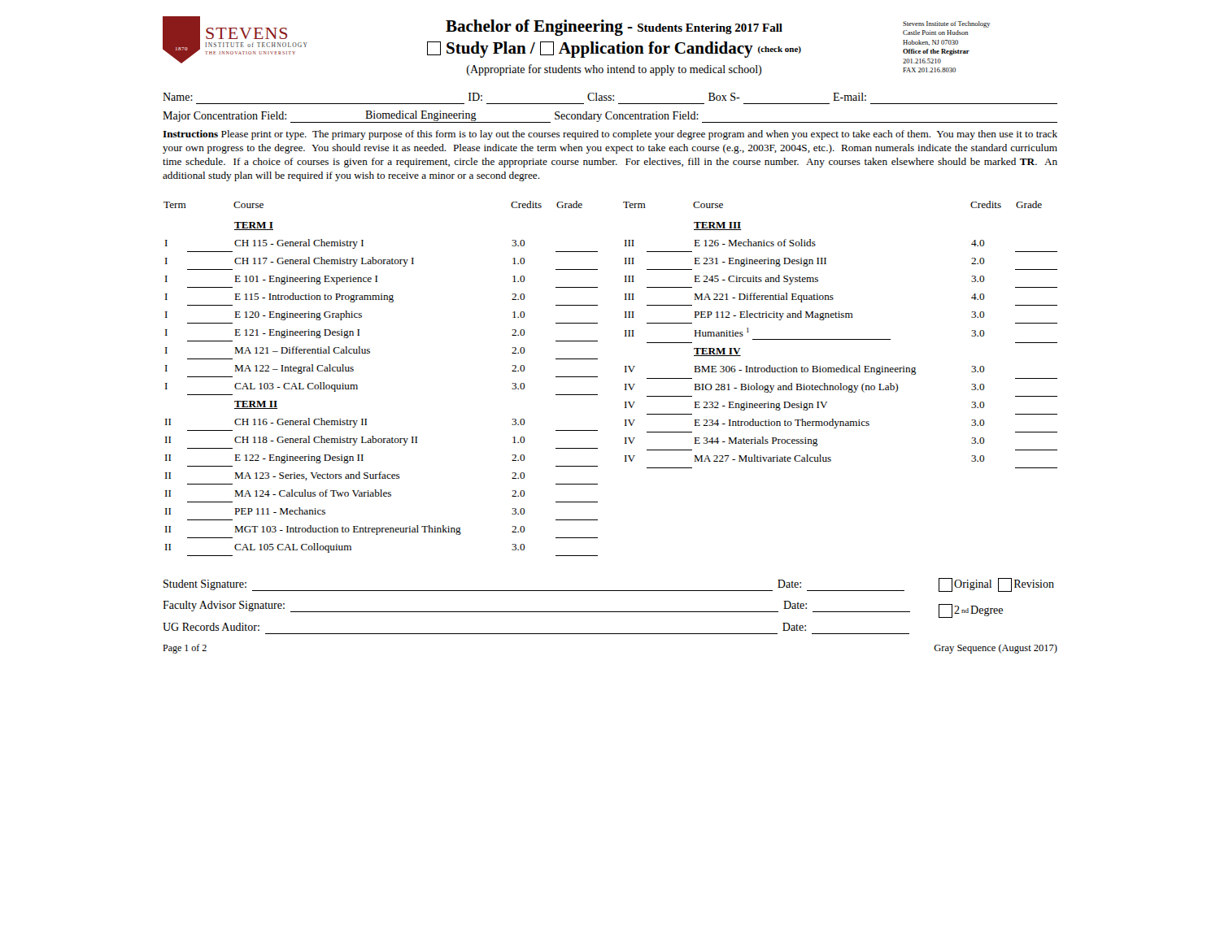STEVENS
INSTITUTE of TECHNOLOGY
THE INNOVATION UNIVERSITY
Bachelor of Engineering - Students Entering 2017 Fall
Study Plan / Application for Candidacy (check one)
(Appropriate for students who intend to apply to medical school)
Stevens Institute of Technology
Castle Point on Hudson
Hoboken, NJ 07030
Office of the Registrar
201.216.5210
FAX 201.216.8030
Name: ID: Class: Box S- E-mail:
Major Concentration Field: Biomedical Engineering Secondary Concentration Field:
Instructions Please print or type. The primary purpose of this form is to lay out the courses required to complete your degree program and when you expect to take each of them. You may then use it to track your own progress to the degree. You should revise it as needed. Please indicate the term when you expect to take each course (e.g., 2003F, 2004S, etc.). Roman numerals indicate the standard curriculum time schedule. If a choice of courses is given for a requirement, circle the appropriate course number. For electives, fill in the course number. Any courses taken elsewhere should be marked TR. An additional study plan will be required if you wish to receive a minor or a second degree.
| Term | Course | Credits | Grade |
| --- | --- | --- | --- |
| | TERM I | | |
| I | | CH 115 - General Chemistry I | 3.0 | |
| I | | CH 117 - General Chemistry Laboratory I | 1.0 | |
| I | | E 101 - Engineering Experience I | 1.0 | |
| I | | E 115 - Introduction to Programming | 2.0 | |
| I | | E 120 - Engineering Graphics | 1.0 | |
| I | | E 121 - Engineering Design I | 2.0 | |
| I | | MA 121 – Differential Calculus | 2.0 | |
| I | | MA 122 – Integral Calculus | 2.0 | |
| I | | CAL 103 - CAL Colloquium | 3.0 | |
| | TERM II | | |
| II | | CH 116 - General Chemistry II | 3.0 | |
| II | | CH 118 - General Chemistry Laboratory II | 1.0 | |
| II | | E 122 - Engineering Design II | 2.0 | |
| II | | MA 123 - Series, Vectors and Surfaces | 2.0 | |
| II | | MA 124 - Calculus of Two Variables | 2.0 | |
| II | | PEP 111 - Mechanics | 3.0 | |
| II | | MGT 103 - Introduction to Entrepreneurial Thinking | 2.0 | |
| II | | CAL 105 CAL Colloquium | 3.0 | |
| Term | Course | Credits | Grade |
| --- | --- | --- | --- |
| | TERM III | | |
| III | | E 126 - Mechanics of Solids | 4.0 | |
| III | | E 231 - Engineering Design III | 2.0 | |
| III | | E 245 - Circuits and Systems | 3.0 | |
| III | | MA 221 - Differential Equations | 4.0 | |
| III | | PEP 112 - Electricity and Magnetism | 3.0 | |
| III | | Humanities 1 | 3.0 | |
| | TERM IV | | |
| IV | | BME 306 - Introduction to Biomedical Engineering | 3.0 | |
| IV | | BIO 281 - Biology and Biotechnology (no Lab) | 3.0 | |
| IV | | E 232 - Engineering Design IV | 3.0 | |
| IV | | E 234 - Introduction to Thermodynamics | 3.0 | |
| IV | | E 344 - Materials Processing | 3.0 | |
| IV | | MA 227 - Multivariate Calculus | 3.0 | |
Original Revision
2nd Degree
Student Signature: Date:
Faculty Advisor Signature: Date:
UG Records Auditor: Date:
Page 1 of 2
Gray Sequence (August 2017)